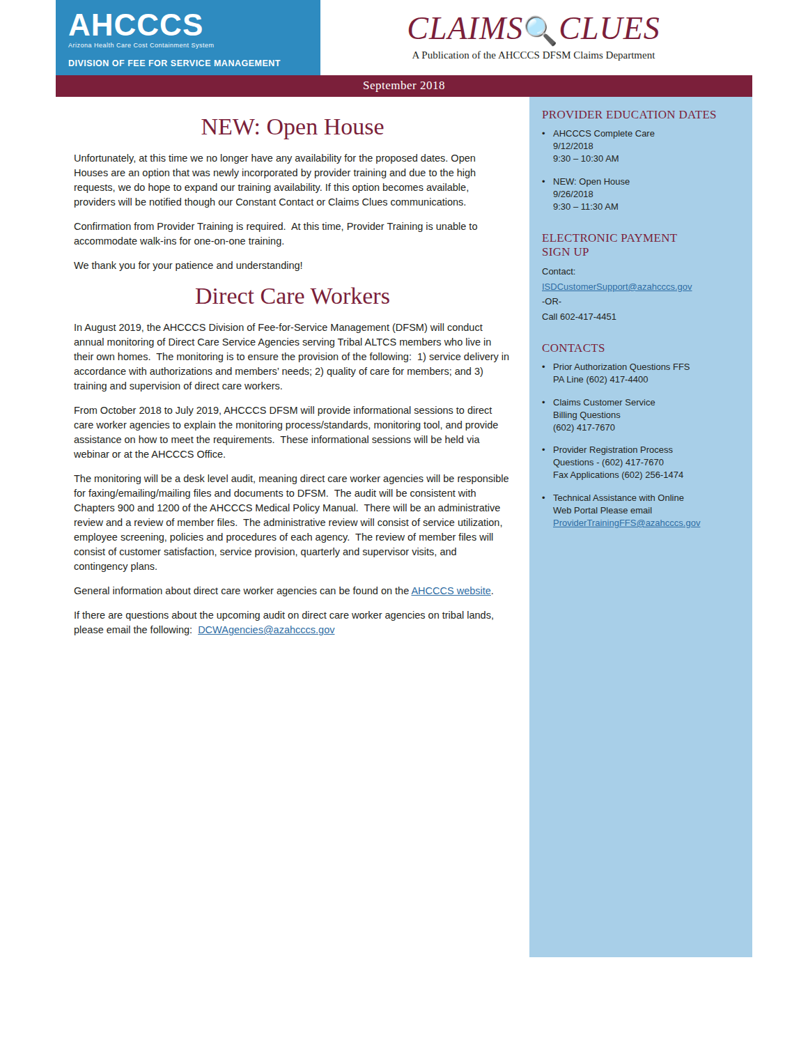AHCCCS
Arizona Health Care Cost Containment System
DIVISION OF FEE FOR SERVICE MANAGEMENT
CLAIMS🔍CLUES
A Publication of the AHCCCS DFSM Claims Department
September 2018
NEW: Open House
Unfortunately, at this time we no longer have any availability for the proposed dates. Open Houses are an option that was newly incorporated by provider training and due to the high requests, we do hope to expand our training availability. If this option becomes available, providers will be notified though our Constant Contact or Claims Clues communications.
Confirmation from Provider Training is required. At this time, Provider Training is unable to accommodate walk-ins for one-on-one training.
We thank you for your patience and understanding!
Direct Care Workers
In August 2019, the AHCCCS Division of Fee-for-Service Management (DFSM) will conduct annual monitoring of Direct Care Service Agencies serving Tribal ALTCS members who live in their own homes. The monitoring is to ensure the provision of the following: 1) service delivery in accordance with authorizations and members’ needs; 2) quality of care for members; and 3) training and supervision of direct care workers.
From October 2018 to July 2019, AHCCCS DFSM will provide informational sessions to direct care worker agencies to explain the monitoring process/standards, monitoring tool, and provide assistance on how to meet the requirements. These informational sessions will be held via webinar or at the AHCCCS Office.
The monitoring will be a desk level audit, meaning direct care worker agencies will be responsible for faxing/emailing/mailing files and documents to DFSM. The audit will be consistent with Chapters 900 and 1200 of the AHCCCS Medical Policy Manual. There will be an administrative review and a review of member files. The administrative review will consist of service utilization, employee screening, policies and procedures of each agency. The review of member files will consist of customer satisfaction, service provision, quarterly and supervisor visits, and contingency plans.
General information about direct care worker agencies can be found on the AHCCCS website.
If there are questions about the upcoming audit on direct care worker agencies on tribal lands, please email the following: DCWAgencies@azahcccs.gov
PROVIDER EDUCATION DATES
AHCCCS Complete Care
9/12/2018
9:30 – 10:30 AM
NEW: Open House
9/26/2018
9:30 – 11:30 AM
ELECTRONIC PAYMENT
SIGN UP
Contact:
ISDCustomerSupport@azahcccs.gov
-OR-
Call 602-417-4451
CONTACTS
Prior Authorization Questions FFS
PA Line (602) 417-4400
Claims Customer Service
Billing Questions
(602) 417-7670
Provider Registration Process
Questions - (602) 417-7670
Fax Applications (602) 256-1474
Technical Assistance with Online
Web Portal Please email
ProviderTrainingFFS@azahcccs.gov